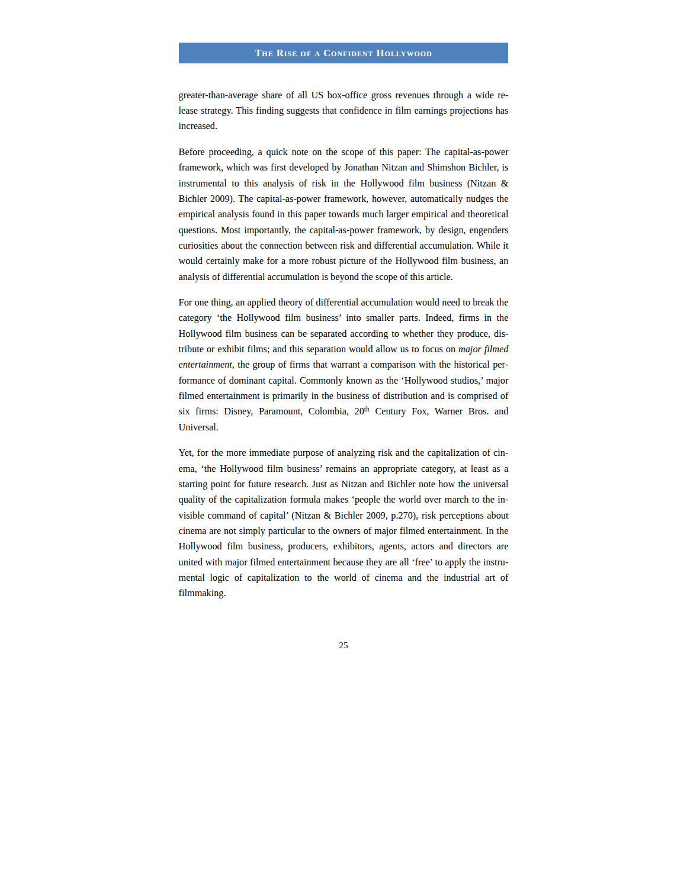The Rise of a Confident Hollywood
greater-than-average share of all US box-office gross revenues through a wide release strategy. This finding suggests that confidence in film earnings projections has increased.
Before proceeding, a quick note on the scope of this paper: The capital-as-power framework, which was first developed by Jonathan Nitzan and Shimshon Bichler, is instrumental to this analysis of risk in the Hollywood film business (Nitzan & Bichler 2009). The capital-as-power framework, however, automatically nudges the empirical analysis found in this paper towards much larger empirical and theoretical questions. Most importantly, the capital-as-power framework, by design, engenders curiosities about the connection between risk and differential accumulation. While it would certainly make for a more robust picture of the Hollywood film business, an analysis of differential accumulation is beyond the scope of this article.
For one thing, an applied theory of differential accumulation would need to break the category ‘the Hollywood film business’ into smaller parts. Indeed, firms in the Hollywood film business can be separated according to whether they produce, distribute or exhibit films; and this separation would allow us to focus on major filmed entertainment, the group of firms that warrant a comparison with the historical performance of dominant capital. Commonly known as the ‘Hollywood studios,’ major filmed entertainment is primarily in the business of distribution and is comprised of six firms: Disney, Paramount, Colombia, 20th Century Fox, Warner Bros. and Universal.
Yet, for the more immediate purpose of analyzing risk and the capitalization of cinema, ‘the Hollywood film business’ remains an appropriate category, at least as a starting point for future research. Just as Nitzan and Bichler note how the universal quality of the capitalization formula makes ‘people the world over march to the invisible command of capital’ (Nitzan & Bichler 2009, p.270), risk perceptions about cinema are not simply particular to the owners of major filmed entertainment. In the Hollywood film business, producers, exhibitors, agents, actors and directors are united with major filmed entertainment because they are all ‘free’ to apply the instrumental logic of capitalization to the world of cinema and the industrial art of filmmaking.
25